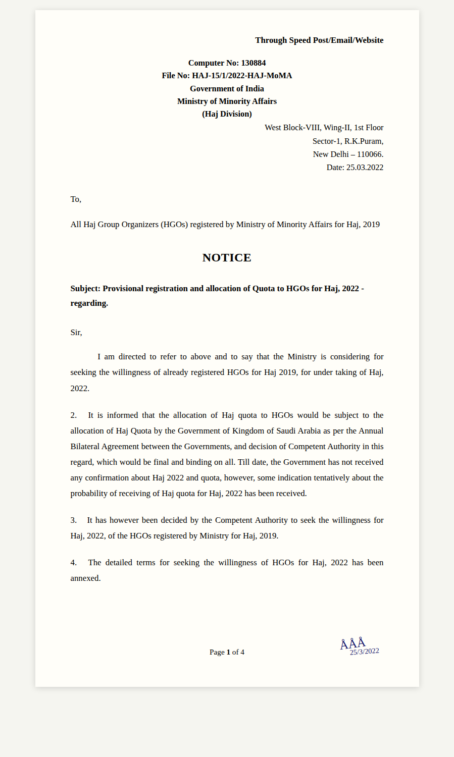Through Speed Post/Email/Website
Computer No: 130884
File No: HAJ-15/1/2022-HAJ-MoMA
Government of India
Ministry of Minority Affairs
(Haj Division)
West Block-VIII, Wing-II, 1st Floor
Sector-1, R.K.Puram,
New Delhi – 110066.
Date: 25.03.2022
To,
All Haj Group Organizers (HGOs) registered by Ministry of Minority Affairs for Haj, 2019
NOTICE
Subject: Provisional registration and allocation of Quota to HGOs for Haj, 2022 - regarding.
Sir,
I am directed to refer to above and to say that the Ministry is considering for seeking the willingness of already registered HGOs for Haj 2019, for under taking of Haj, 2022.
2. It is informed that the allocation of Haj quota to HGOs would be subject to the allocation of Haj Quota by the Government of Kingdom of Saudi Arabia as per the Annual Bilateral Agreement between the Governments, and decision of Competent Authority in this regard, which would be final and binding on all. Till date, the Government has not received any confirmation about Haj 2022 and quota, however, some indication tentatively about the probability of receiving of Haj quota for Haj, 2022 has been received.
3. It has however been decided by the Competent Authority to seek the willingness for Haj, 2022, of the HGOs registered by Ministry for Haj, 2019.
4. The detailed terms for seeking the willingness of HGOs for Haj, 2022 has been annexed.
Page 1 of 4
ÅÅÅ 25/3/2022